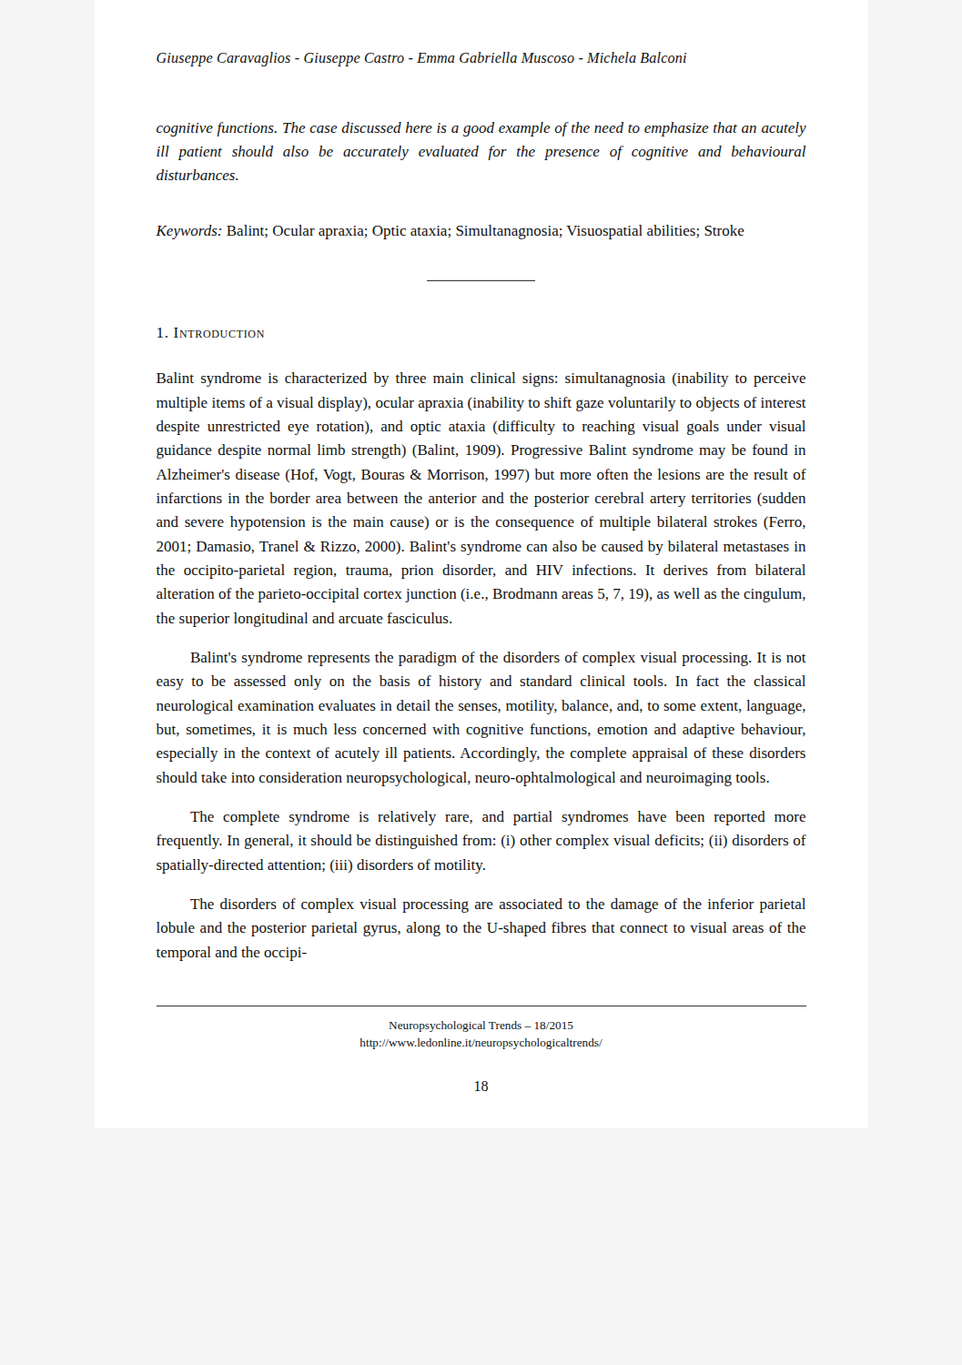Giuseppe Caravaglios - Giuseppe Castro - Emma Gabriella Muscoso - Michela Balconi
cognitive functions. The case discussed here is a good example of the need to emphasize that an acutely ill patient should also be accurately evaluated for the presence of cognitive and behavioural disturbances.
Keywords: Balint; Ocular apraxia; Optic ataxia; Simultanagnosia; Visuospatial abilities; Stroke
1. Introduction
Balint syndrome is characterized by three main clinical signs: simultanagnosia (inability to perceive multiple items of a visual display), ocular apraxia (inability to shift gaze voluntarily to objects of interest despite unrestricted eye rotation), and optic ataxia (difficulty to reaching visual goals under visual guidance despite normal limb strength) (Balint, 1909). Progressive Balint syndrome may be found in Alzheimer's disease (Hof, Vogt, Bouras & Morrison, 1997) but more often the lesions are the result of infarctions in the border area between the anterior and the posterior cerebral artery territories (sudden and severe hypotension is the main cause) or is the consequence of multiple bilateral strokes (Ferro, 2001; Damasio, Tranel & Rizzo, 2000). Balint's syndrome can also be caused by bilateral metastases in the occipito-parietal region, trauma, prion disorder, and HIV infections. It derives from bilateral alteration of the parieto-occipital cortex junction (i.e., Brodmann areas 5, 7, 19), as well as the cingulum, the superior longitudinal and arcuate fasciculus.
Balint's syndrome represents the paradigm of the disorders of complex visual processing. It is not easy to be assessed only on the basis of history and standard clinical tools. In fact the classical neurological examination evaluates in detail the senses, motility, balance, and, to some extent, language, but, sometimes, it is much less concerned with cognitive functions, emotion and adaptive behaviour, especially in the context of acutely ill patients. Accordingly, the complete appraisal of these disorders should take into consideration neuropsychological, neuro-ophtalmological and neuroimaging tools.
The complete syndrome is relatively rare, and partial syndromes have been reported more frequently. In general, it should be distinguished from: (i) other complex visual deficits; (ii) disorders of spatially-directed attention; (iii) disorders of motility.
The disorders of complex visual processing are associated to the damage of the inferior parietal lobule and the posterior parietal gyrus, along to the U-shaped fibres that connect to visual areas of the temporal and the occipi-
Neuropsychological Trends – 18/2015
http://www.ledonline.it/neuropsychologicaltrends/
18